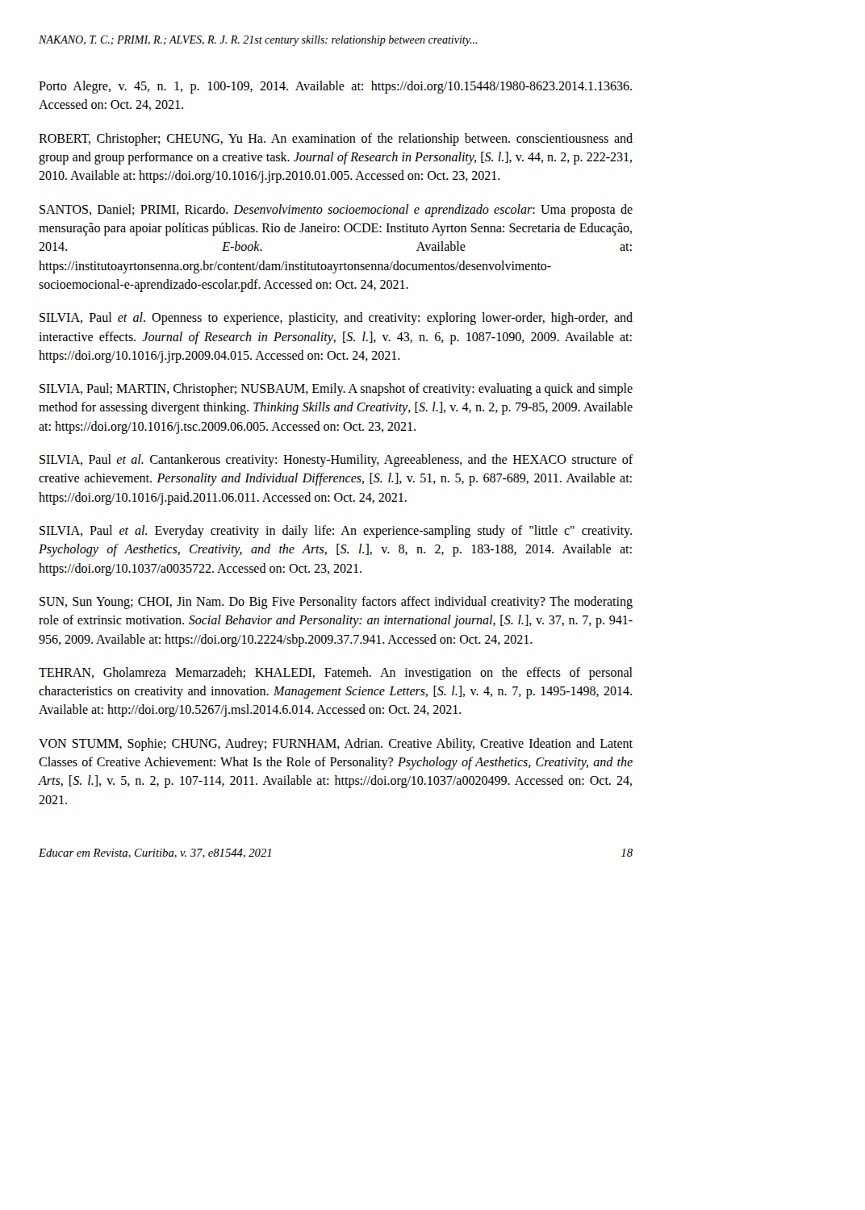NAKANO, T. C.; PRIMI, R.; ALVES, R. J. R. 21st century skills: relationship between creativity...
Porto Alegre, v. 45, n. 1, p. 100-109, 2014. Available at: https://doi.org/10.15448/1980-8623.2014.1.13636. Accessed on: Oct. 24, 2021.
ROBERT, Christopher; CHEUNG, Yu Ha. An examination of the relationship between. conscientiousness and group and group performance on a creative task. Journal of Research in Personality, [S. l.], v. 44, n. 2, p. 222-231, 2010. Available at: https://doi.org/10.1016/j.jrp.2010.01.005. Accessed on: Oct. 23, 2021.
SANTOS, Daniel; PRIMI, Ricardo. Desenvolvimento socioemocional e aprendizado escolar: Uma proposta de mensuração para apoiar políticas públicas. Rio de Janeiro: OCDE: Instituto Ayrton Senna: Secretaria de Educação, 2014. E-book. Available at: https://institutoayrtonsenna.org.br/content/dam/institutoayrtonsenna/documentos/desenvolvimento-socioemocional-e-aprendizado-escolar.pdf. Accessed on: Oct. 24, 2021.
SILVIA, Paul et al. Openness to experience, plasticity, and creativity: exploring lower-order, high-order, and interactive effects. Journal of Research in Personality, [S. l.], v. 43, n. 6, p. 1087-1090, 2009. Available at: https://doi.org/10.1016/j.jrp.2009.04.015. Accessed on: Oct. 24, 2021.
SILVIA, Paul; MARTIN, Christopher; NUSBAUM, Emily. A snapshot of creativity: evaluating a quick and simple method for assessing divergent thinking. Thinking Skills and Creativity, [S. l.], v. 4, n. 2, p. 79-85, 2009. Available at: https://doi.org/10.1016/j.tsc.2009.06.005. Accessed on: Oct. 23, 2021.
SILVIA, Paul et al. Cantankerous creativity: Honesty-Humility, Agreeableness, and the HEXACO structure of creative achievement. Personality and Individual Differences, [S. l.], v. 51, n. 5, p. 687-689, 2011. Available at: https://doi.org/10.1016/j.paid.2011.06.011. Accessed on: Oct. 24, 2021.
SILVIA, Paul et al. Everyday creativity in daily life: An experience-sampling study of "little c" creativity. Psychology of Aesthetics, Creativity, and the Arts, [S. l.], v. 8, n. 2, p. 183-188, 2014. Available at: https://doi.org/10.1037/a0035722. Accessed on: Oct. 23, 2021.
SUN, Sun Young; CHOI, Jin Nam. Do Big Five Personality factors affect individual creativity? The moderating role of extrinsic motivation. Social Behavior and Personality: an international journal, [S. l.], v. 37, n. 7, p. 941-956, 2009. Available at: https://doi.org/10.2224/sbp.2009.37.7.941. Accessed on: Oct. 24, 2021.
TEHRAN, Gholamreza Memarzadeh; KHALEDI, Fatemeh. An investigation on the effects of personal characteristics on creativity and innovation. Management Science Letters, [S. l.], v. 4, n. 7, p. 1495-1498, 2014. Available at: http://doi.org/10.5267/j.msl.2014.6.014. Accessed on: Oct. 24, 2021.
VON STUMM, Sophie; CHUNG, Audrey; FURNHAM, Adrian. Creative Ability, Creative Ideation and Latent Classes of Creative Achievement: What Is the Role of Personality? Psychology of Aesthetics, Creativity, and the Arts, [S. l.], v. 5, n. 2, p. 107-114, 2011. Available at: https://doi.org/10.1037/a0020499. Accessed on: Oct. 24, 2021.
Educar em Revista, Curitiba, v. 37, e81544, 2021 18